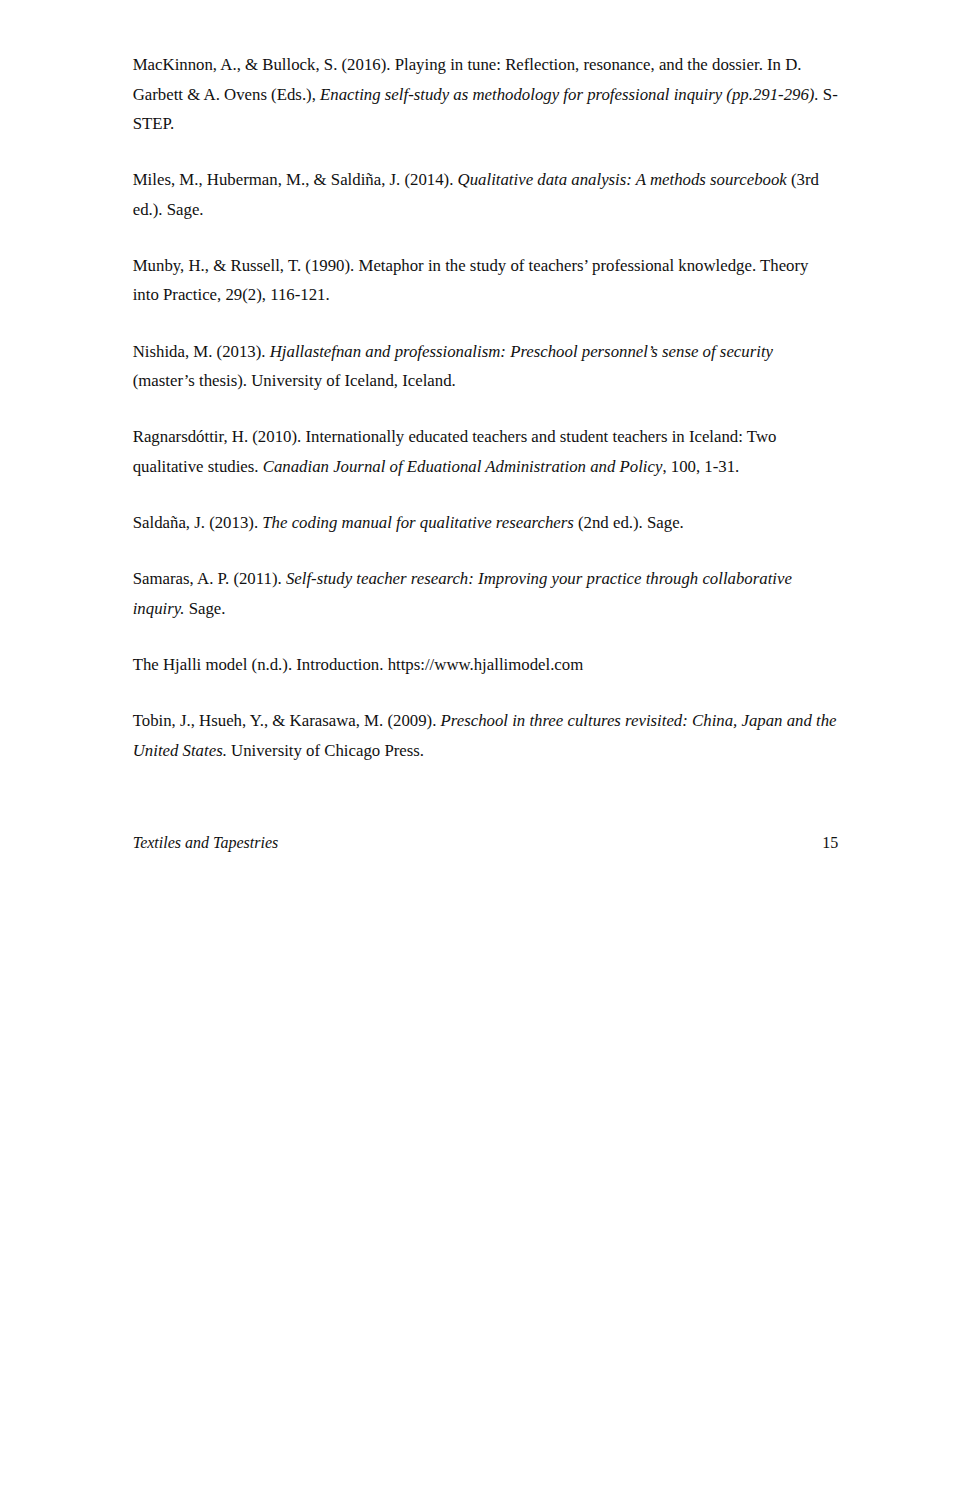MacKinnon, A., & Bullock, S. (2016). Playing in tune: Reflection, resonance, and the dossier. In D. Garbett & A. Ovens (Eds.), Enacting self-study as methodology for professional inquiry (pp.291-296). S-STEP.
Miles, M., Huberman, M., & Saldiña, J. (2014). Qualitative data analysis: A methods sourcebook (3rd ed.). Sage.
Munby, H., & Russell, T. (1990). Metaphor in the study of teachers’ professional knowledge. Theory into Practice, 29(2), 116-121.
Nishida, M. (2013). Hjallastefnan and professionalism: Preschool personnel’s sense of security (master’s thesis). University of Iceland, Iceland.
Ragnarsdóttir, H. (2010). Internationally educated teachers and student teachers in Iceland: Two qualitative studies. Canadian Journal of Eduational Administration and Policy, 100, 1-31.
Saldaña, J. (2013). The coding manual for qualitative researchers (2nd ed.). Sage.
Samaras, A. P. (2011). Self-study teacher research: Improving your practice through collaborative inquiry. Sage.
The Hjalli model (n.d.). Introduction. https://www.hjallimodel.com
Tobin, J., Hsueh, Y., & Karasawa, M. (2009). Preschool in three cultures revisited: China, Japan and the United States. University of Chicago Press.
Textiles and Tapestries 15